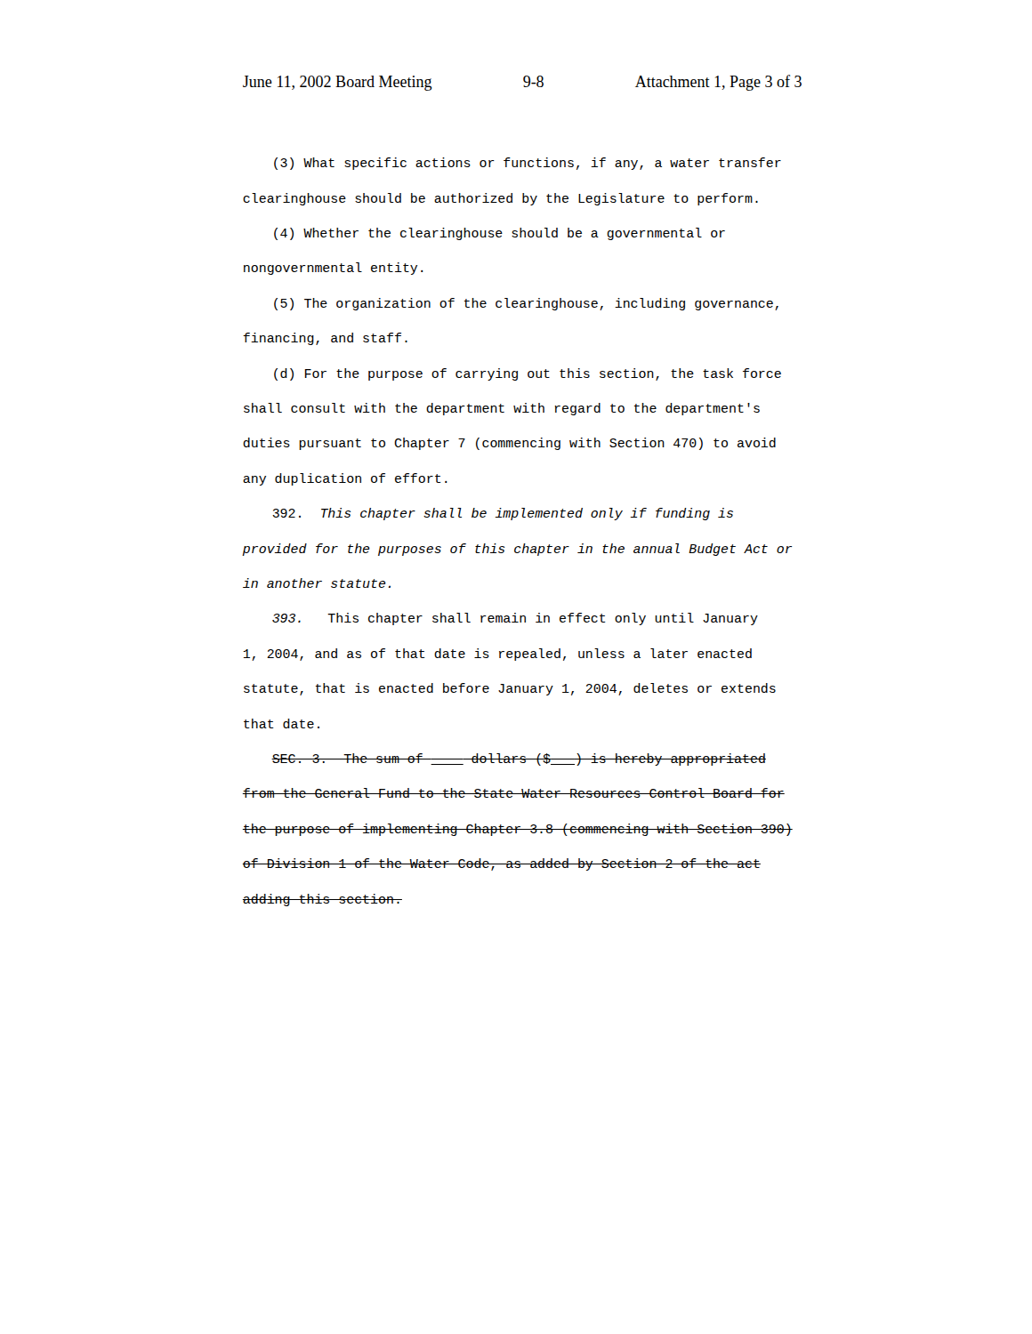June 11, 2002 Board Meeting
9-8
Attachment 1, Page 3 of 3
(3) What specific actions or functions, if any, a water transfer
clearinghouse should be authorized by the Legislature to perform.
(4) Whether the clearinghouse should be a governmental or
nongovernmental entity.
(5) The organization of the clearinghouse, including governance,
financing, and staff.
(d) For the purpose of carrying out this section, the task force
shall consult with the department with regard to the department's
duties pursuant to Chapter 7 (commencing with Section 470) to avoid
any duplication of effort.
392. This chapter shall be implemented only if funding is
provided for the purposes of this chapter in the annual Budget Act or
in another statute.
393. This chapter shall remain in effect only until January
1, 2004, and as of that date is repealed, unless a later enacted
statute, that is enacted before January 1, 2004, deletes or extends
that date.
SEC. 3. The sum of ____ dollars ($___) is hereby appropriated
from the General Fund to the State Water Resources Control Board for
the purpose of implementing Chapter 3.8 (commencing with Section 390)
of Division 1 of the Water Code, as added by Section 2 of the act
adding this section.